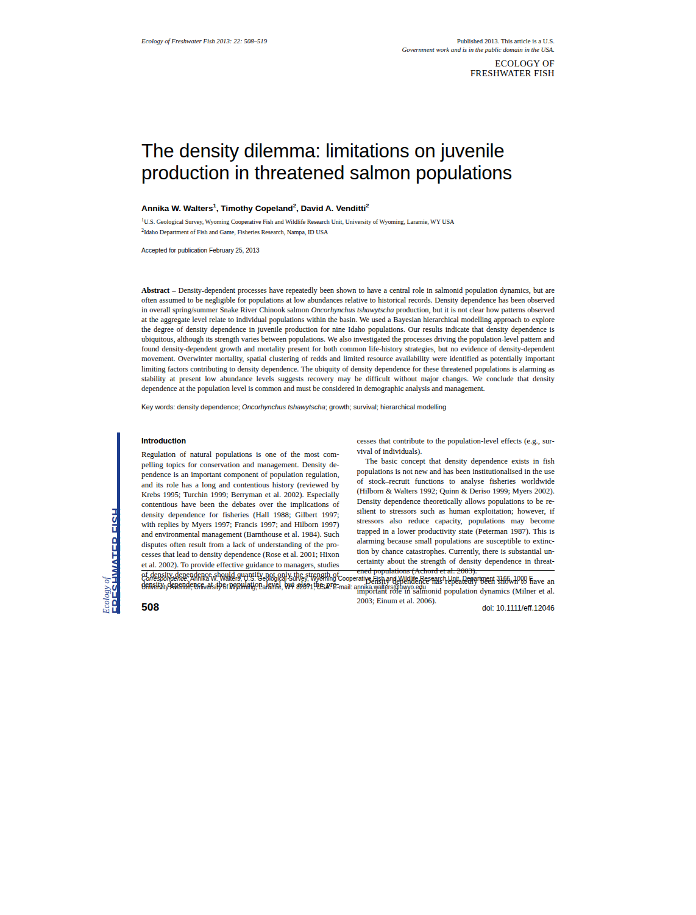Ecology of Freshwater Fish 2013: 22: 508–519
Published 2013. This article is a U.S.
Government work and is in the public domain in the USA.
ECOLOGY OF
FRESHWATER FISH
The density dilemma: limitations on juvenile production in threatened salmon populations
Annika W. Walters1, Timothy Copeland2, David A. Venditti2
1U.S. Geological Survey, Wyoming Cooperative Fish and Wildlife Research Unit, University of Wyoming, Laramie, WY USA
2Idaho Department of Fish and Game, Fisheries Research, Nampa, ID USA
Accepted for publication February 25, 2013
Abstract – Density-dependent processes have repeatedly been shown to have a central role in salmonid population dynamics, but are often assumed to be negligible for populations at low abundances relative to historical records. Density dependence has been observed in overall spring/summer Snake River Chinook salmon Oncorhynchus tshawytscha production, but it is not clear how patterns observed at the aggregate level relate to individual populations within the basin. We used a Bayesian hierarchical modelling approach to explore the degree of density dependence in juvenile production for nine Idaho populations. Our results indicate that density dependence is ubiquitous, although its strength varies between populations. We also investigated the processes driving the population-level pattern and found density-dependent growth and mortality present for both common life-history strategies, but no evidence of density-dependent movement. Overwinter mortality, spatial clustering of redds and limited resource availability were identified as potentially important limiting factors contributing to density dependence. The ubiquity of density dependence for these threatened populations is alarming as stability at present low abundance levels suggests recovery may be difficult without major changes. We conclude that density dependence at the population level is common and must be considered in demographic analysis and management.
Key words: density dependence; Oncorhynchus tshawytscha; growth; survival; hierarchical modelling
Introduction
Regulation of natural populations is one of the most compelling topics for conservation and management. Density dependence is an important component of population regulation, and its role has a long and contentious history (reviewed by Krebs 1995; Turchin 1999; Berryman et al. 2002). Especially contentious have been the debates over the implications of density dependence for fisheries (Hall 1988; Gilbert 1997; with replies by Myers 1997; Francis 1997; and Hilborn 1997) and environmental management (Barnthouse et al. 1984). Such disputes often result from a lack of understanding of the processes that lead to density dependence (Rose et al. 2001; Hixon et al. 2002). To provide effective guidance to managers, studies of density dependence should quantify not only the strength of density dependence at the population level but also the processes that contribute to the population-level effects (e.g., survival of individuals).
The basic concept that density dependence exists in fish populations is not new and has been institutionalised in the use of stock–recruit functions to analyse fisheries worldwide (Hilborn & Walters 1992; Quinn & Deriso 1999; Myers 2002). Density dependence theoretically allows populations to be resilient to stressors such as human exploitation; however, if stressors also reduce capacity, populations may become trapped in a lower productivity state (Peterman 1987). This is alarming because small populations are susceptible to extinction by chance catastrophes. Currently, there is substantial uncertainty about the strength of density dependence in threatened populations (Achord et al. 2003).
Density dependence has repeatedly been shown to have an important role in salmonid population dynamics (Milner et al. 2003; Einum et al. 2006).
Ecology of
FRESHWATER FISH
Correspondence: Annika W. Walters, U.S. Geological Survey, Wyoming Cooperative Fish and Wildlife Research Unit, Department 3166, 1000 E. University Avenue, University of Wyoming, Laramie, WY 82071, USA. E-mail: annika.walters@uwyo.edu
508
doi: 10.1111/eff.12046